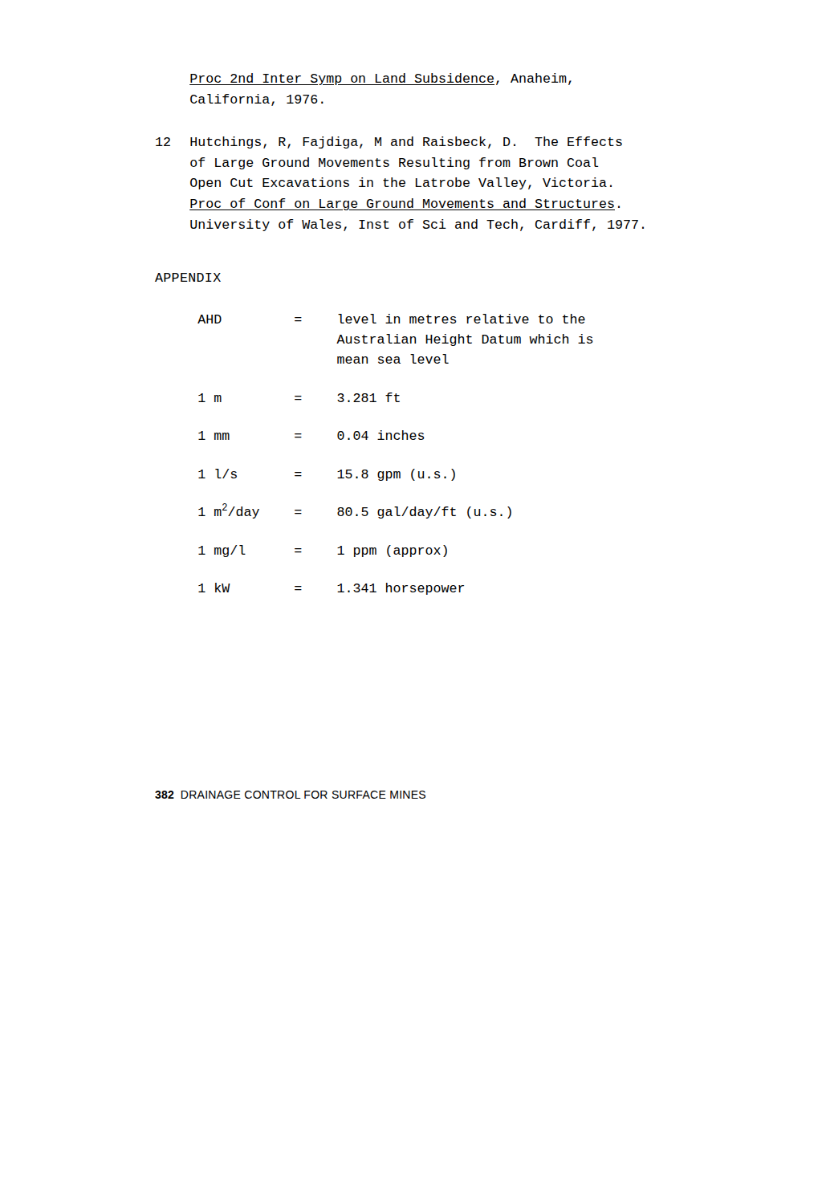Proc 2nd Inter Symp on Land Subsidence, Anaheim,
California, 1976.
12
Hutchings, R, Fajdiga, M and Raisbeck, D. The Effects
of Large Ground Movements Resulting from Brown Coal
Open Cut Excavations in the Latrobe Valley, Victoria.
Proc of Conf on Large Ground Movements and Structures.
University of Wales, Inst of Sci and Tech, Cardiff, 1977.
APPENDIX
| AHD | = | level in metres relative to the Australian Height Datum which is mean sea level |
| 1 m | = | 3.281 ft |
| 1 mm | = | 0.04 inches |
| 1 l/s | = | 15.8 gpm (u.s.) |
| 1 m 2 /day | = | 80.5 gal/day/ft (u.s.) |
| 1 mg/l | = | 1 ppm (approx) |
| 1 kW | = | 1.341 horsepower |
382 DRAINAGE CONTROL FOR SURFACE MINES